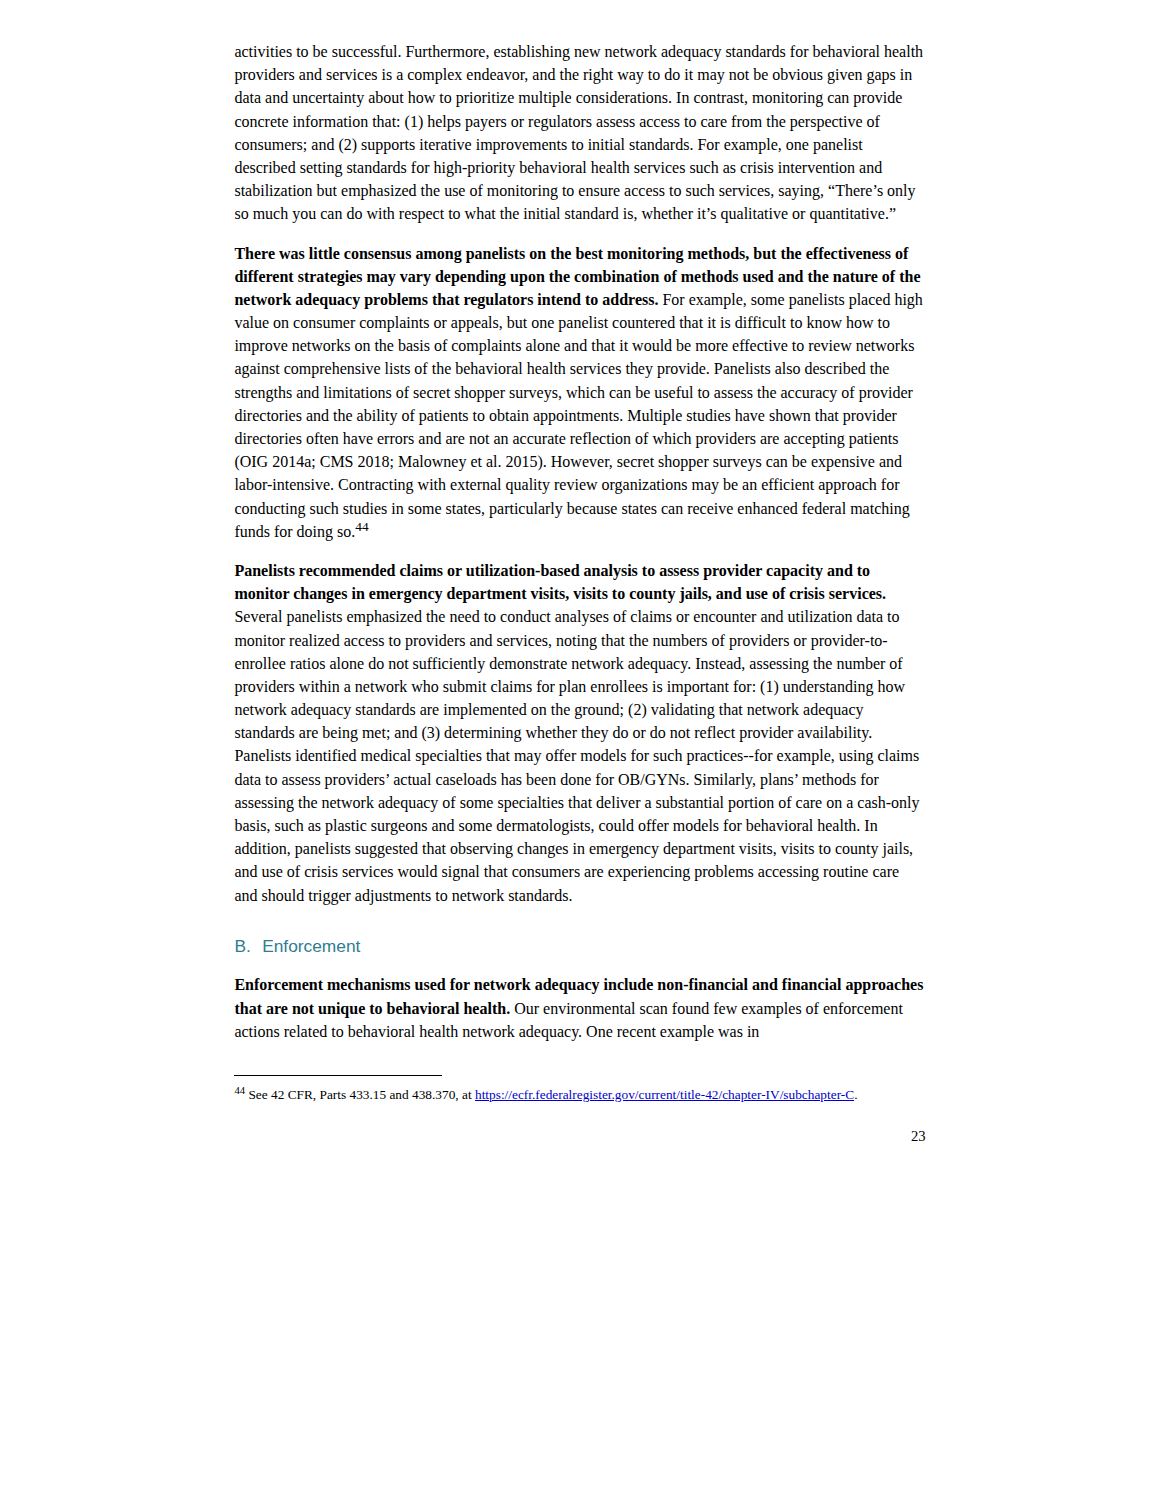activities to be successful. Furthermore, establishing new network adequacy standards for behavioral health providers and services is a complex endeavor, and the right way to do it may not be obvious given gaps in data and uncertainty about how to prioritize multiple considerations. In contrast, monitoring can provide concrete information that: (1) helps payers or regulators assess access to care from the perspective of consumers; and (2) supports iterative improvements to initial standards. For example, one panelist described setting standards for high-priority behavioral health services such as crisis intervention and stabilization but emphasized the use of monitoring to ensure access to such services, saying, “There’s only so much you can do with respect to what the initial standard is, whether it’s qualitative or quantitative.”
There was little consensus among panelists on the best monitoring methods, but the effectiveness of different strategies may vary depending upon the combination of methods used and the nature of the network adequacy problems that regulators intend to address. For example, some panelists placed high value on consumer complaints or appeals, but one panelist countered that it is difficult to know how to improve networks on the basis of complaints alone and that it would be more effective to review networks against comprehensive lists of the behavioral health services they provide. Panelists also described the strengths and limitations of secret shopper surveys, which can be useful to assess the accuracy of provider directories and the ability of patients to obtain appointments. Multiple studies have shown that provider directories often have errors and are not an accurate reflection of which providers are accepting patients (OIG 2014a; CMS 2018; Malowney et al. 2015). However, secret shopper surveys can be expensive and labor-intensive. Contracting with external quality review organizations may be an efficient approach for conducting such studies in some states, particularly because states can receive enhanced federal matching funds for doing so.44
Panelists recommended claims or utilization-based analysis to assess provider capacity and to monitor changes in emergency department visits, visits to county jails, and use of crisis services. Several panelists emphasized the need to conduct analyses of claims or encounter and utilization data to monitor realized access to providers and services, noting that the numbers of providers or provider-to-enrollee ratios alone do not sufficiently demonstrate network adequacy. Instead, assessing the number of providers within a network who submit claims for plan enrollees is important for: (1) understanding how network adequacy standards are implemented on the ground; (2) validating that network adequacy standards are being met; and (3) determining whether they do or do not reflect provider availability. Panelists identified medical specialties that may offer models for such practices--for example, using claims data to assess providers’ actual caseloads has been done for OB/GYNs. Similarly, plans’ methods for assessing the network adequacy of some specialties that deliver a substantial portion of care on a cash-only basis, such as plastic surgeons and some dermatologists, could offer models for behavioral health. In addition, panelists suggested that observing changes in emergency department visits, visits to county jails, and use of crisis services would signal that consumers are experiencing problems accessing routine care and should trigger adjustments to network standards.
B. Enforcement
Enforcement mechanisms used for network adequacy include non-financial and financial approaches that are not unique to behavioral health. Our environmental scan found few examples of enforcement actions related to behavioral health network adequacy. One recent example was in
44 See 42 CFR, Parts 433.15 and 438.370, at https://ecfr.federalregister.gov/current/title-42/chapter-IV/subchapter-C.
23